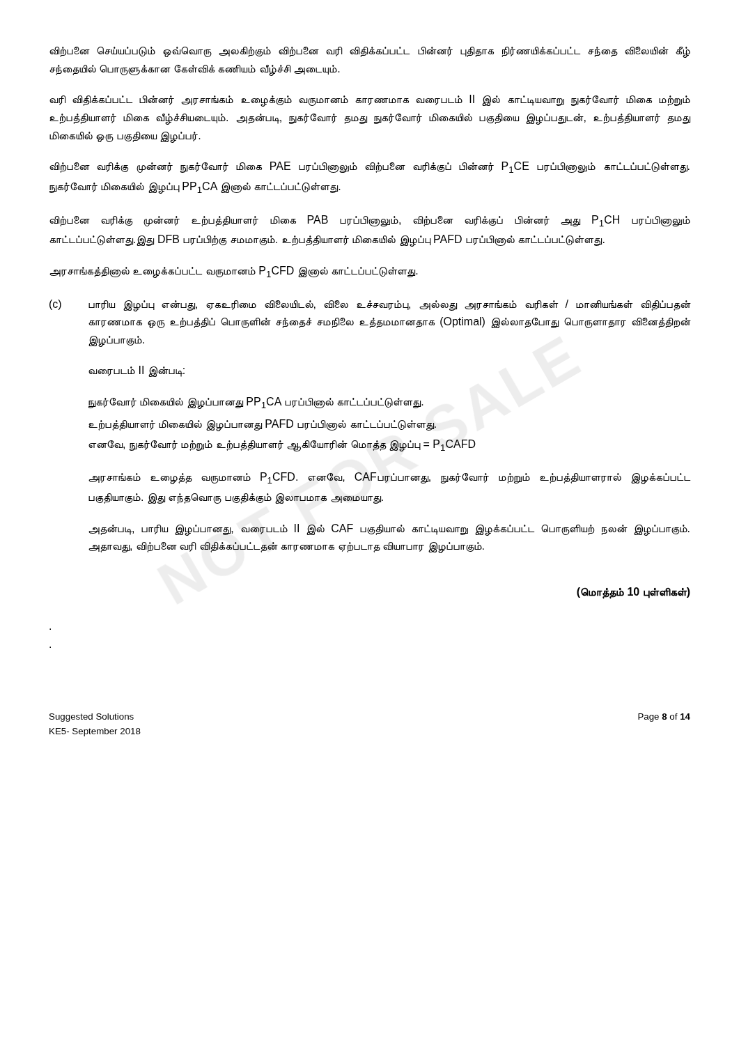NOT FOR SALE
விற்பனை செய்யப்படும் ஒவ்வொரு அலகிற்கும் விற்பனை வரி விதிக்கப்பட்ட பின்னர் புதிதாக நிர்ணயிக்கப்பட்ட சந்தை விலையின் கீழ் சந்தையில் பொருளுக்கான கேள்விக் கணியம் வீழ்ச்சி அடையும்.
வரி விதிக்கப்பட்ட பின்னர் அரசாங்கம் உழைக்கும் வருமானம் காரணமாக வரைபடம் II இல் காட்டியவாறு நுகர்வோர் மிகை மற்றும் உற்பத்தியாளர் மிகை வீழ்ச்சியடையும். அதன்படி, நுகர்வோர் தமது நுகர்வோர் மிகையில் பகுதியை இழப்பதுடன், உற்பத்தியாளர் தமது மிகையில் ஒரு பகுதியை இழப்பர்.
விற்பனை வரிக்கு முன்னர் நுகர்வோர் மிகை PAE பரப்பினாலும் விற்பனை வரிக்குப் பின்னர் P1CE பரப்பினாலும் காட்டப்பட்டுள்ளது. நுகர்வோர் மிகையில் இழப்பு PP1CA இனால் காட்டப்பட்டுள்ளது.
விற்பனை வரிக்கு முன்னர் உற்பத்தியாளர் மிகை PAB பரப்பினாலும், விற்பனை வரிக்குப் பின்னர் அது P1CH பரப்பினாலும் காட்டப்பட்டுள்ளது.இது DFB பரப்பிற்கு சமமாகும். உற்பத்தியாளர் மிகையில் இழப்பு PAFD பரப்பினால் காட்டப்பட்டுள்ளது.
அரசாங்கத்தினால் உழைக்கப்பட்ட வருமானம் P1CFD இனால் காட்டப்பட்டுள்ளது.
(c)
பாரிய இழப்பு என்பது, ஏகஉரிமை விலையிடல், விலை உச்சவரம்பு, அல்லது அரசாங்கம் வரிகள் / மானியங்கள் விதிப்பதன் காரணமாக ஒரு உற்பத்திப் பொருளின் சந்தைச் சமநிலை உத்தமமானதாக (Optimal) இல்லாதபோது பொருளாதார வினைத்திறன் இழப்பாகும்.
வரைபடம் II இன்படி:
நுகர்வோர் மிகையில் இழப்பானது PP1CA பரப்பினால் காட்டப்பட்டுள்ளது.
உற்பத்தியாளர் மிகையில் இழப்பானது PAFD பரப்பினால் காட்டப்பட்டுள்ளது.
எனவே, நுகர்வோர் மற்றும் உற்பத்தியாளர் ஆகியோரின் மொத்த இழப்பு = P1CAFD
அரசாங்கம் உழைத்த வருமானம் P1CFD. எனவே, CAFபரப்பானது, நுகர்வோர் மற்றும் உற்பத்தியாளரால் இழக்கப்பட்ட பகுதியாகும். இது எந்தவொரு பகுதிக்கும் இலாபமாக அமையாது.
அதன்படி, பாரிய இழப்பானது, வரைபடம் II இல் CAF பகுதியால் காட்டியவாறு இழக்கப்பட்ட பொருளியற் நலன் இழப்பாகும். அதாவது, விற்பனை வரி விதிக்கப்பட்டதன் காரணமாக ஏற்படாத வியாபார இழப்பாகும்.
(மொத்தம் 10 புள்ளிகள்)
.
.
Suggested Solutions
KE5- September 2018
Page 8 of 14